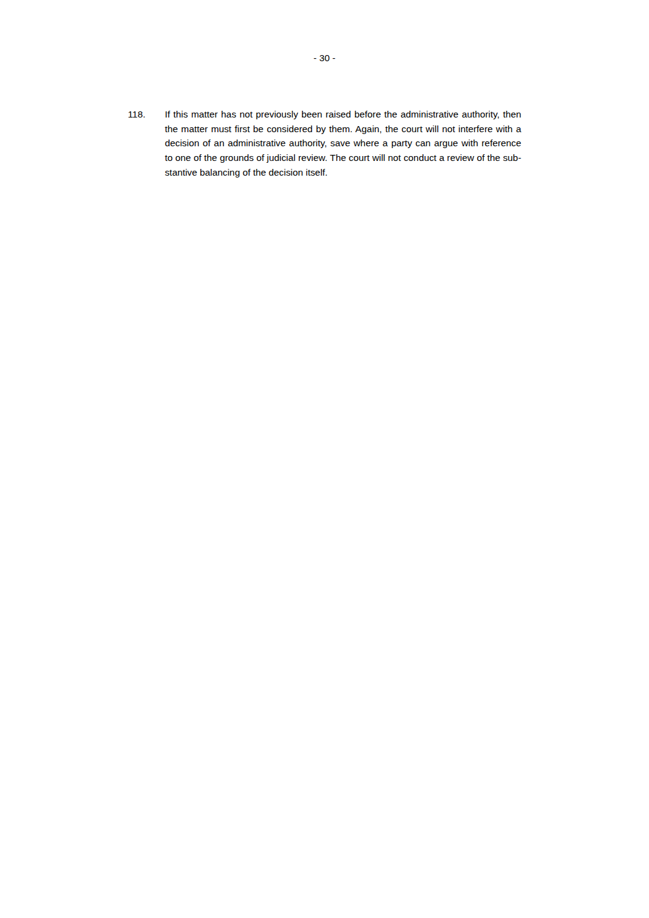- 30 -
118.
If this matter has not previously been raised before the administrative authority, then the matter must first be considered by them. Again, the court will not interfere with a decision of an administrative authority, save where a party can argue with reference to one of the grounds of judicial review. The court will not conduct a review of the substantive balancing of the decision itself.